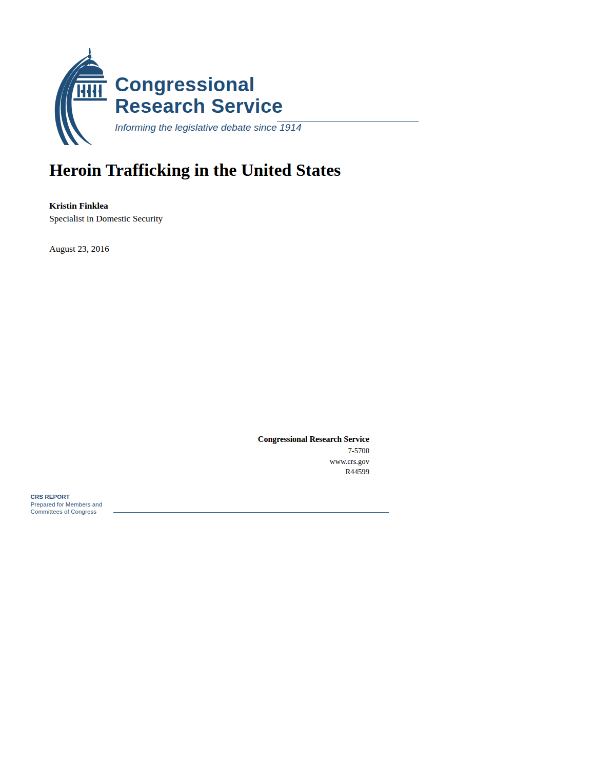Congressional Research Service Informing the legislative debate since 1914
Heroin Trafficking in the United States
Kristin Finklea
Specialist in Domestic Security
August 23, 2016
Congressional Research Service
7-5700
www.crs.gov
R44599
CRS REPORT
Prepared for Members and
Committees of Congress